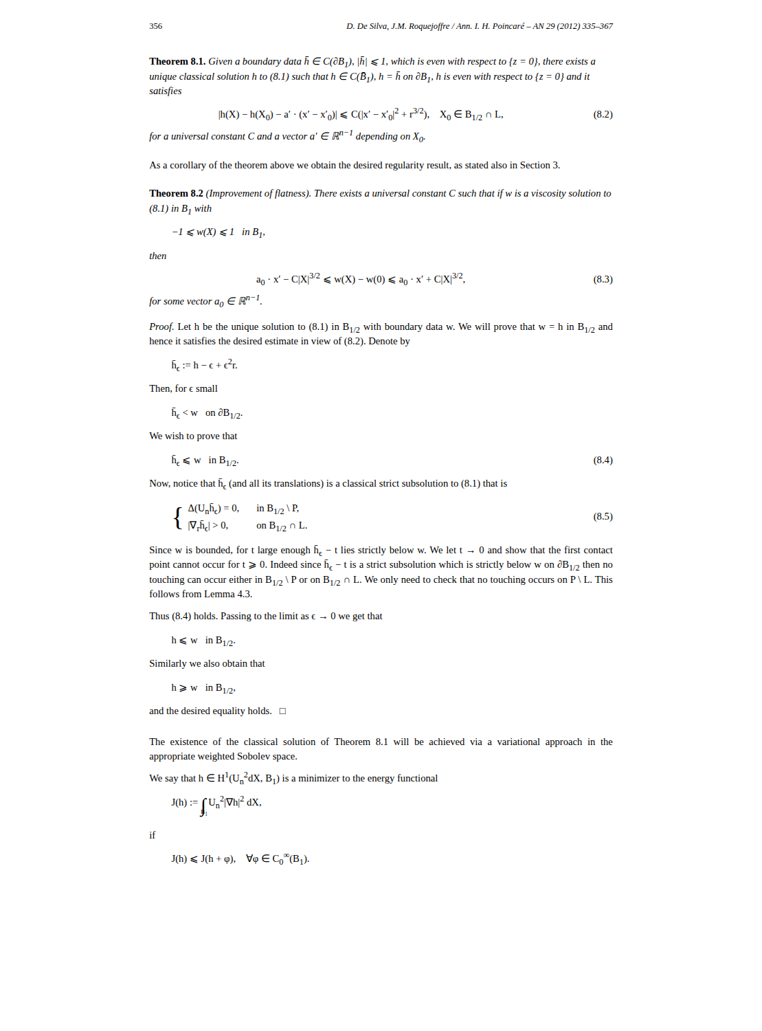356 D. De Silva, J.M. Roquejoffre / Ann. I. H. Poincaré – AN 29 (2012) 335–367
Theorem 8.1. Given a boundary data h̄ ∈ C(∂B1), |h̄| ⩽ 1, which is even with respect to {z = 0}, there exists a unique classical solution h to (8.1) such that h ∈ C(B̄1), h = h̄ on ∂B1, h is even with respect to {z = 0} and it satisfies
|h(X) − h(X0) − a′ · (x′ − x′0)| ⩽ C(|x′ − x′0|2 + r3/2), X0 ∈ B1/2 ∩ L,
(8.2)
for a universal constant C and a vector a′ ∈ ℝn−1 depending on X0.
As a corollary of the theorem above we obtain the desired regularity result, as stated also in Section 3.
Theorem 8.2 (Improvement of flatness). There exists a universal constant C such that if w is a viscosity solution to (8.1) in B1 with
−1 ⩽ w(X) ⩽ 1 in B1,
then
a0 · x′ − C|X|3/2 ⩽ w(X) − w(0) ⩽ a0 · x′ + C|X|3/2,
(8.3)
for some vector a0 ∈ ℝn−1.
Proof. Let h be the unique solution to (8.1) in B1/2 with boundary data w. We will prove that w = h in B1/2 and hence it satisfies the desired estimate in view of (8.2). Denote by
h̄ϵ := h − ϵ + ϵ2r.
Then, for ϵ small
h̄ϵ < w on ∂B1/2.
We wish to prove that
h̄ϵ ⩽ w in B1/2.
(8.4)
Now, notice that h̄ϵ (and all its translations) is a classical strict subsolution to (8.1) that is
{
| Δ(U n h̄ ϵ ) = 0, | in B 1/2 \ P, |
| /∇ r h̄ ϵ / > 0, | on B 1/2 ∩ L. |
(8.5)
Since w is bounded, for t large enough h̄ϵ − t lies strictly below w. We let t → 0 and show that the first contact point cannot occur for t ⩾ 0. Indeed since h̄ϵ − t is a strict subsolution which is strictly below w on ∂B1/2 then no touching can occur either in B1/2 \ P or on B1/2 ∩ L. We only need to check that no touching occurs on P \ L. This follows from Lemma 4.3.
Thus (8.4) holds. Passing to the limit as ϵ → 0 we get that
h ⩽ w in B1/2.
Similarly we also obtain that
h ⩾ w in B1/2,
and the desired equality holds. □
The existence of the classical solution of Theorem 8.1 will be achieved via a variational approach in the appropriate weighted Sobolev space.
We say that h ∈ H1(Un2dX, B1) is a minimizer to the energy functional
J(h) := ∫B1 Un2|∇h|2 dX,
if
J(h) ⩽ J(h + φ), ∀φ ∈ C0∞(B1).